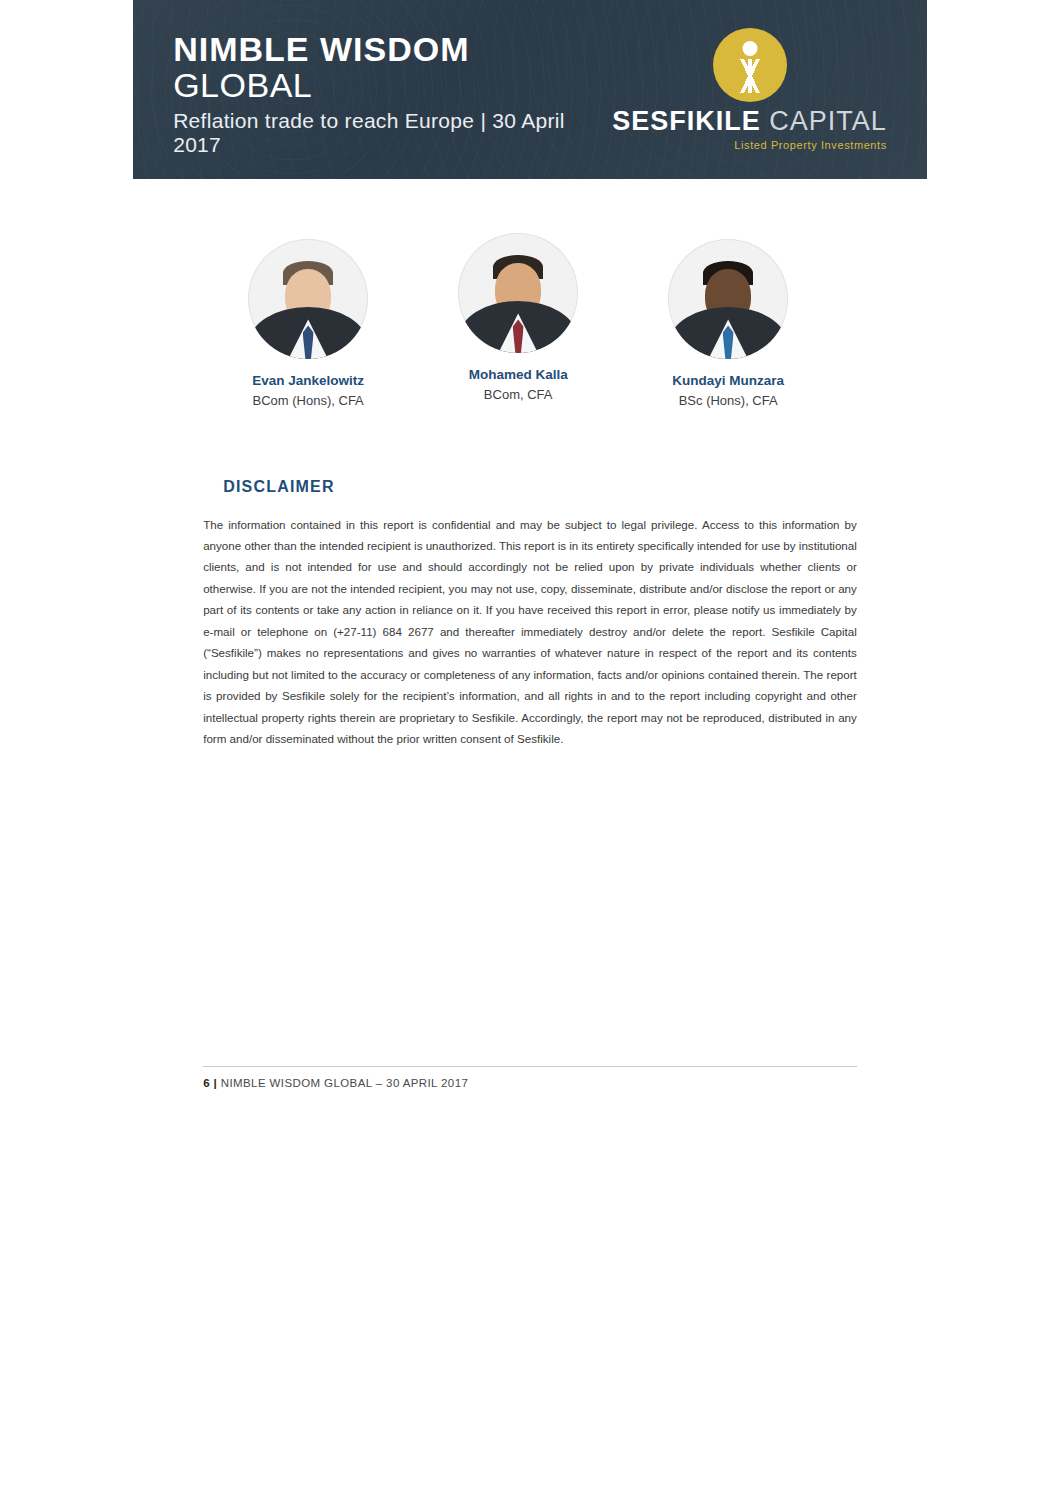NIMBLE WISDOM GLOBAL
Reflation trade to reach Europe | 30 April 2017
SESFIKILE CAPITAL
Listed Property Investments
Evan Jankelowitz
BCom (Hons), CFA
Mohamed Kalla
BCom, CFA
Kundayi Munzara
BSc (Hons), CFA
DISCLAIMER
The information contained in this report is confidential and may be subject to legal privilege. Access to this information by anyone other than the intended recipient is unauthorized. This report is in its entirety specifically intended for use by institutional clients, and is not intended for use and should accordingly not be relied upon by private individuals whether clients or otherwise. If you are not the intended recipient, you may not use, copy, disseminate, distribute and/or disclose the report or any part of its contents or take any action in reliance on it. If you have received this report in error, please notify us immediately by e-mail or telephone on (+27-11) 684 2677 and thereafter immediately destroy and/or delete the report. Sesfikile Capital (“Sesfikile”) makes no representations and gives no warranties of whatever nature in respect of the report and its contents including but not limited to the accuracy or completeness of any information, facts and/or opinions contained therein. The report is provided by Sesfikile solely for the recipient’s information, and all rights in and to the report including copyright and other intellectual property rights therein are proprietary to Sesfikile. Accordingly, the report may not be reproduced, distributed in any form and/or disseminated without the prior written consent of Sesfikile.
6 | NIMBLE WISDOM GLOBAL – 30 APRIL 2017